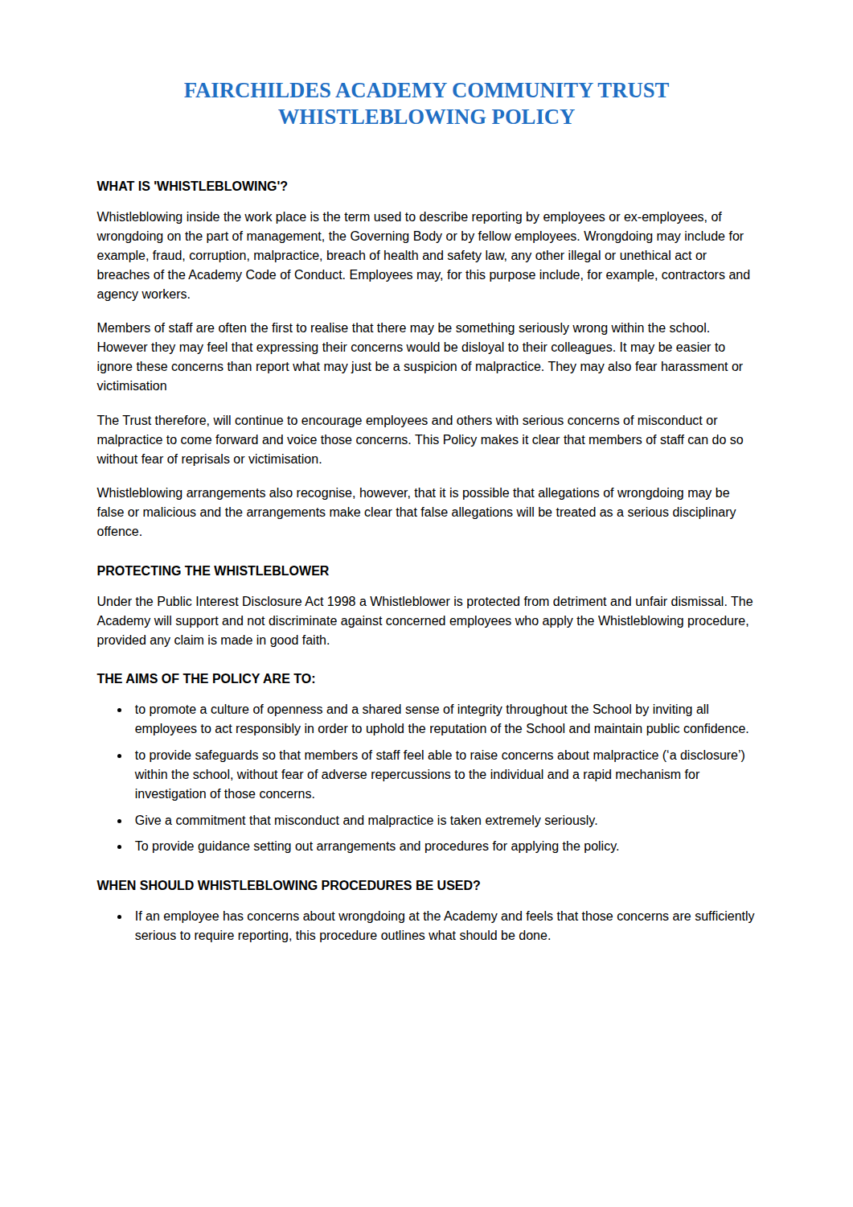FAIRCHILDES ACADEMY COMMUNITY TRUST
WHISTLEBLOWING POLICY
WHAT IS 'WHISTLEBLOWING'?
Whistleblowing inside the work place is the term used to describe reporting by employees or ex-employees, of wrongdoing on the part of management, the Governing Body or by fellow employees. Wrongdoing may include for example, fraud, corruption, malpractice, breach of health and safety law, any other illegal or unethical act or breaches of the Academy Code of Conduct. Employees may, for this purpose include, for example, contractors and agency workers.
Members of staff are often the first to realise that there may be something seriously wrong within the school. However they may feel that expressing their concerns would be disloyal to their colleagues. It may be easier to ignore these concerns than report what may just be a suspicion of malpractice. They may also fear harassment or victimisation
The Trust therefore, will continue to encourage employees and others with serious concerns of misconduct or malpractice to come forward and voice those concerns. This Policy makes it clear that members of staff can do so without fear of reprisals or victimisation.
Whistleblowing arrangements also recognise, however, that it is possible that allegations of wrongdoing may be false or malicious and the arrangements make clear that false allegations will be treated as a serious disciplinary offence.
PROTECTING THE WHISTLEBLOWER
Under the Public Interest Disclosure Act 1998 a Whistleblower is protected from detriment and unfair dismissal. The Academy will support and not discriminate against concerned employees who apply the Whistleblowing procedure, provided any claim is made in good faith.
THE AIMS OF THE POLICY ARE TO:
to promote a culture of openness and a shared sense of integrity throughout the School by inviting all employees to act responsibly in order to uphold the reputation of the School and maintain public confidence.
to provide safeguards so that members of staff feel able to raise concerns about malpractice (‘a disclosure’) within the school, without fear of adverse repercussions to the individual and a rapid mechanism for investigation of those concerns.
Give a commitment that misconduct and malpractice is taken extremely seriously.
To provide guidance setting out arrangements and procedures for applying the policy.
WHEN SHOULD WHISTLEBLOWING PROCEDURES BE USED?
If an employee has concerns about wrongdoing at the Academy and feels that those concerns are sufficiently serious to require reporting, this procedure outlines what should be done.